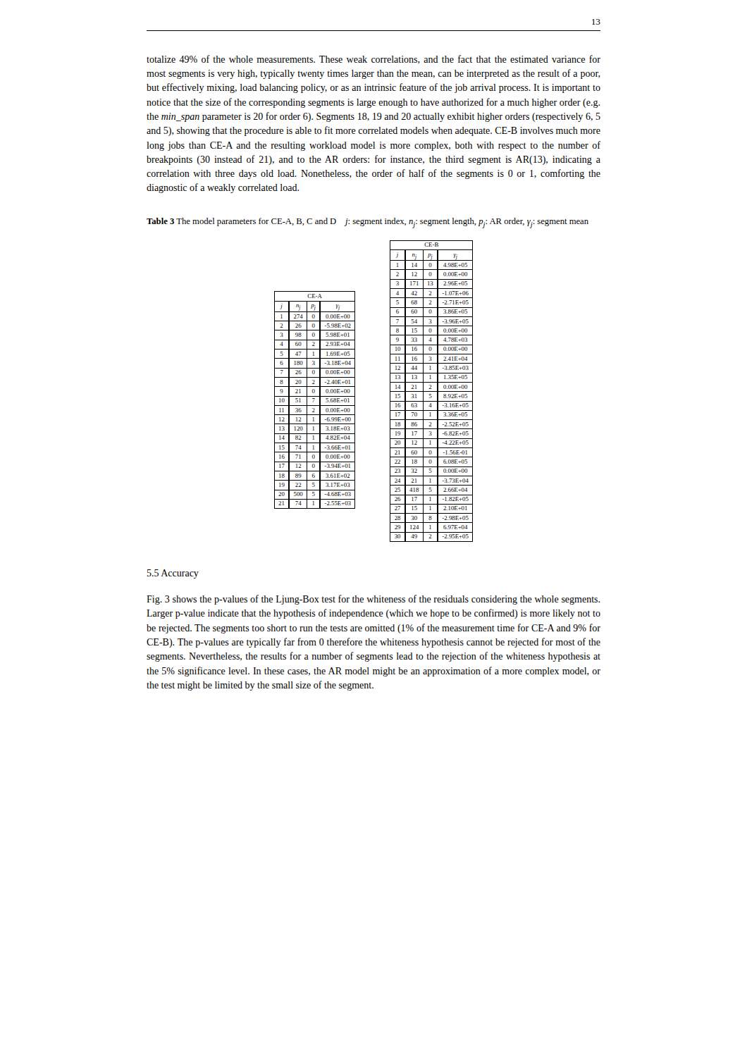13
totalize 49% of the whole measurements. These weak correlations, and the fact that the estimated variance for most segments is very high, typically twenty times larger than the mean, can be interpreted as the result of a poor, but effectively mixing, load balancing policy, or as an intrinsic feature of the job arrival process. It is important to notice that the size of the corresponding segments is large enough to have authorized for a much higher order (e.g. the min_span parameter is 20 for order 6). Segments 18, 19 and 20 actually exhibit higher orders (respectively 6, 5 and 5), showing that the procedure is able to fit more correlated models when adequate. CE-B involves much more long jobs than CE-A and the resulting workload model is more complex, both with respect to the number of breakpoints (30 instead of 21), and to the AR orders: for instance, the third segment is AR(13), indicating a correlation with three days old load. Nonetheless, the order of half of the segments is 0 or 1, comforting the diagnostic of a weakly correlated load.
Table 3 The model parameters for CE-A, B, C and D j: segment index, nj: segment length, pj: AR order, γj: segment mean
| CE-A |
| --- |
| j | n j | p j | γ j |
| 1 | 274 | 0 | 0.00E+00 |
| 2 | 26 | 0 | -5.98E+02 |
| 3 | 98 | 0 | 5.98E+01 |
| 4 | 60 | 2 | 2.93E+04 |
| 5 | 47 | 1 | 1.69E+05 |
| 6 | 180 | 3 | -3.18E+04 |
| 7 | 26 | 0 | 0.00E+00 |
| 8 | 20 | 2 | -2.40E+01 |
| 9 | 21 | 0 | 0.00E+00 |
| 10 | 51 | 7 | 5.68E+01 |
| 11 | 36 | 2 | 0.00E+00 |
| 12 | 12 | 1 | -6.99E+00 |
| 13 | 120 | 1 | 3.18E+03 |
| 14 | 82 | 1 | 4.82E+04 |
| 15 | 74 | 1 | -3.66E+01 |
| 16 | 71 | 0 | 0.00E+00 |
| 17 | 12 | 0 | -3.94E+01 |
| 18 | 89 | 6 | 3.61E+02 |
| 19 | 22 | 5 | 3.17E+03 |
| 20 | 500 | 5 | -4.68E+03 |
| 21 | 74 | 1 | -2.55E+03 |
| CE-B |
| --- |
| j | n j | p j | γ j |
| 1 | 14 | 0 | 4.98E+05 |
| 2 | 12 | 0 | 0.00E+00 |
| 3 | 171 | 13 | 2.96E+05 |
| 4 | 42 | 2 | -1.07E+06 |
| 5 | 68 | 2 | -2.71E+05 |
| 6 | 60 | 0 | 3.86E+05 |
| 7 | 54 | 3 | -3.96E+05 |
| 8 | 15 | 0 | 0.00E+00 |
| 9 | 33 | 4 | 4.78E+03 |
| 10 | 16 | 0 | 0.00E+00 |
| 11 | 16 | 3 | 2.41E+04 |
| 12 | 44 | 1 | -3.85E+03 |
| 13 | 13 | 1 | 1.35E+05 |
| 14 | 21 | 2 | 0.00E+00 |
| 15 | 31 | 5 | 8.92E+05 |
| 16 | 63 | 4 | -3.16E+05 |
| 17 | 70 | 1 | 3.36E+05 |
| 18 | 86 | 2 | -2.52E+05 |
| 19 | 17 | 3 | -6.82E+05 |
| 20 | 12 | 1 | -4.22E+05 |
| 21 | 60 | 0 | -1.56E-01 |
| 22 | 18 | 0 | 6.08E+05 |
| 23 | 32 | 5 | 0.00E+00 |
| 24 | 21 | 1 | -3.73E+04 |
| 25 | 418 | 5 | 2.66E+04 |
| 26 | 17 | 1 | -1.82E+05 |
| 27 | 15 | 1 | 2.10E+01 |
| 28 | 30 | 8 | -2.98E+05 |
| 29 | 124 | 1 | 6.97E+04 |
| 30 | 49 | 2 | -2.95E+05 |
5.5 Accuracy
Fig. 3 shows the p-values of the Ljung-Box test for the whiteness of the residuals considering the whole segments. Larger p-value indicate that the hypothesis of independence (which we hope to be confirmed) is more likely not to be rejected. The segments too short to run the tests are omitted (1% of the measurement time for CE-A and 9% for CE-B). The p-values are typically far from 0 therefore the whiteness hypothesis cannot be rejected for most of the segments. Nevertheless, the results for a number of segments lead to the rejection of the whiteness hypothesis at the 5% significance level. In these cases, the AR model might be an approximation of a more complex model, or the test might be limited by the small size of the segment.